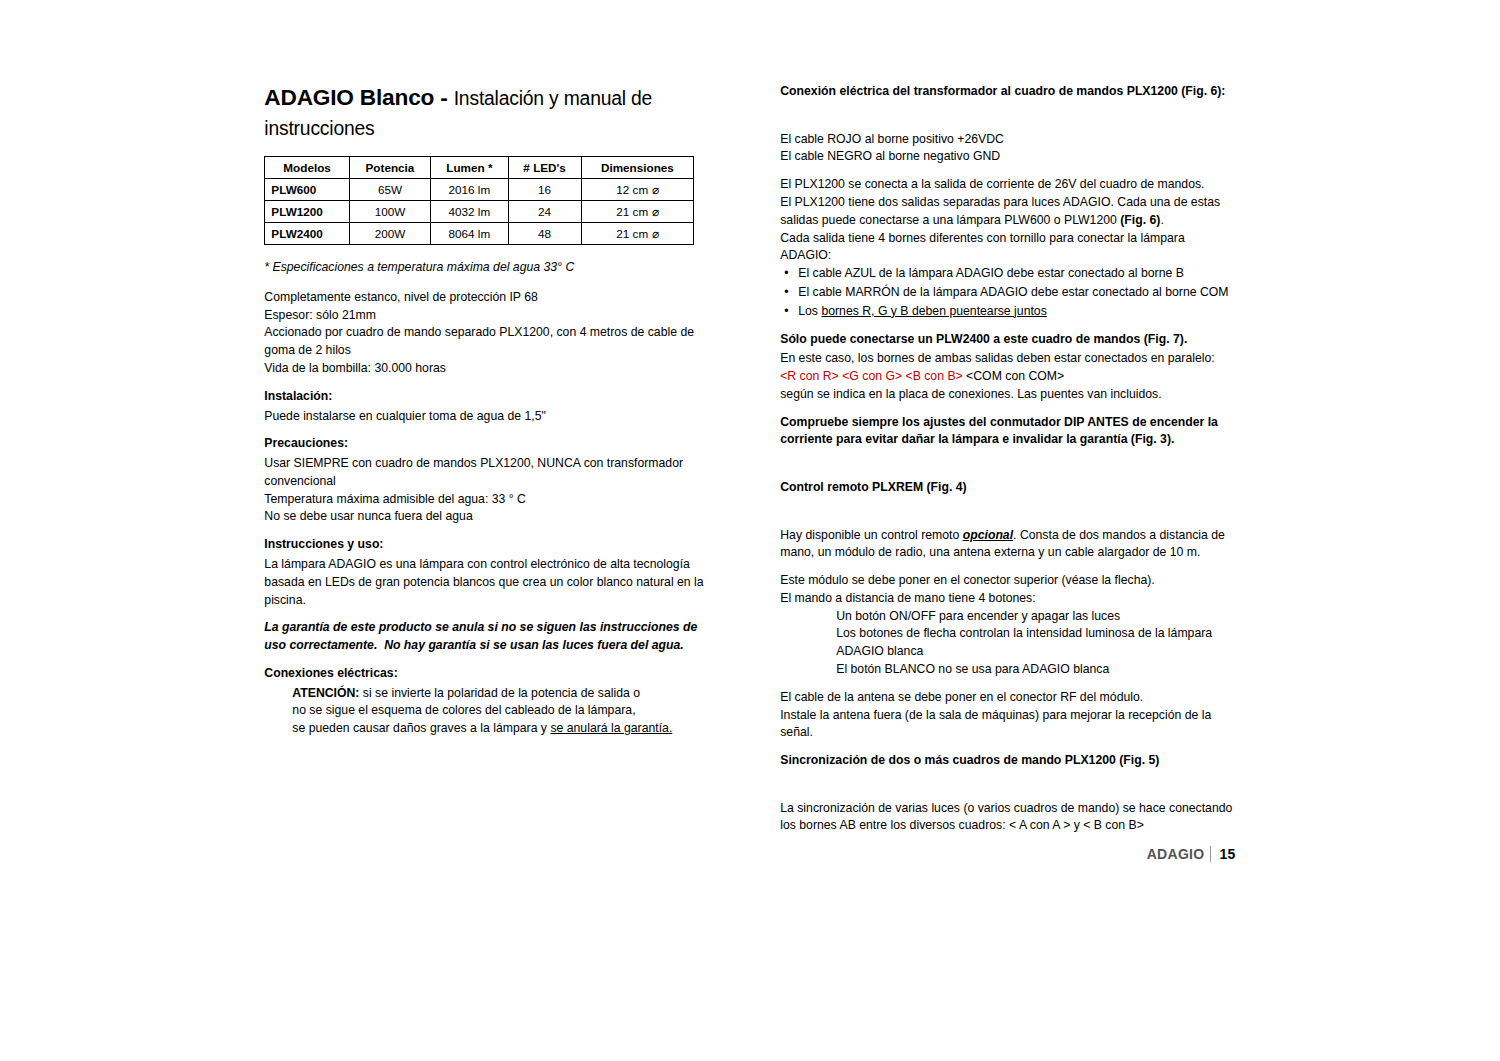ADAGIO Blanco - Instalación y manual de instrucciones
| Modelos | Potencia | Lumen * | # LED's | Dimensiones |
| --- | --- | --- | --- | --- |
| PLW600 | 65W | 2016 lm | 16 | 12 cm |
| PLW1200 | 100W | 4032 lm | 24 | 21 cm |
| PLW2400 | 200W | 8064 lm | 48 | 21 cm |
* Especificaciones a temperatura máxima del agua 33° C
Completamente estanco, nivel de protección IP 68
Espesor: sólo 21mm
Accionado por cuadro de mando separado PLX1200, con 4 metros de cable de goma de 2 hilos
Vida de la bombilla: 30.000 horas
Instalación:
Puede instalarse en cualquier toma de agua de 1,5"
Precauciones:
Usar SIEMPRE con cuadro de mandos PLX1200, NUNCA con transformador convencional
Temperatura máxima admisible del agua: 33 ° C
No se debe usar nunca fuera del agua
Instrucciones y uso:
La lámpara ADAGIO es una lámpara con control electrónico de alta tecnología basada en LEDs de gran potencia blancos que crea un color blanco natural en la piscina.
La garantía de este producto se anula si no se siguen las instrucciones de uso correctamente. No hay garantía si se usan las luces fuera del agua.
Conexiones eléctricas:
ATENCIÓN: si se invierte la polaridad de la potencia de salida o
no se sigue el esquema de colores del cableado de la lámpara,
se pueden causar daños graves a la lámpara y se anulará la garantía.
Conexión eléctrica del transformador al cuadro de mandos PLX1200 (Fig. 6):
El cable ROJO al borne positivo +26VDC
El cable NEGRO al borne negativo GND
El PLX1200 se conecta a la salida de corriente de 26V del cuadro de mandos.
El PLX1200 tiene dos salidas separadas para luces ADAGIO. Cada una de estas salidas puede conectarse a una lámpara PLW600 o PLW1200 (Fig. 6).
Cada salida tiene 4 bornes diferentes con tornillo para conectar la lámpara ADAGIO:
El cable AZUL de la lámpara ADAGIO debe estar conectado al borne B
El cable MARRÓN de la lámpara ADAGIO debe estar conectado al borne COM
Los bornes R, G y B deben puentearse juntos
Sólo puede conectarse un PLW2400 a este cuadro de mandos (Fig. 7).
En este caso, los bornes de ambas salidas deben estar conectados en paralelo:
<R con R> <G con G> <B con B> <COM con COM>
según se indica en la placa de conexiones. Las puentes van incluidos.
Compruebe siempre los ajustes del conmutador DIP ANTES de encender la corriente para evitar dañar la lámpara e invalidar la garantía (Fig. 3).
Control remoto PLXREM (Fig. 4)
Hay disponible un control remoto opcional. Consta de dos mandos a distancia de mano, un módulo de radio, una antena externa y un cable alargador de 10 m.
Este módulo se debe poner en el conector superior (véase la flecha).
El mando a distancia de mano tiene 4 botones:
Un botón ON/OFF para encender y apagar las luces
Los botones de flecha controlan la intensidad luminosa de la lámpara ADAGIO blanca
El botón BLANCO no se usa para ADAGIO blanca
El cable de la antena se debe poner en el conector RF del módulo.
Instale la antena fuera (de la sala de máquinas) para mejorar la recepción de la señal.
Sincronización de dos o más cuadros de mando PLX1200 (Fig. 5)
La sincronización de varias luces (o varios cuadros de mando) se hace conectando
los bornes AB entre los diversos cuadros: < A con A > y < B con B>
ADAGIO15